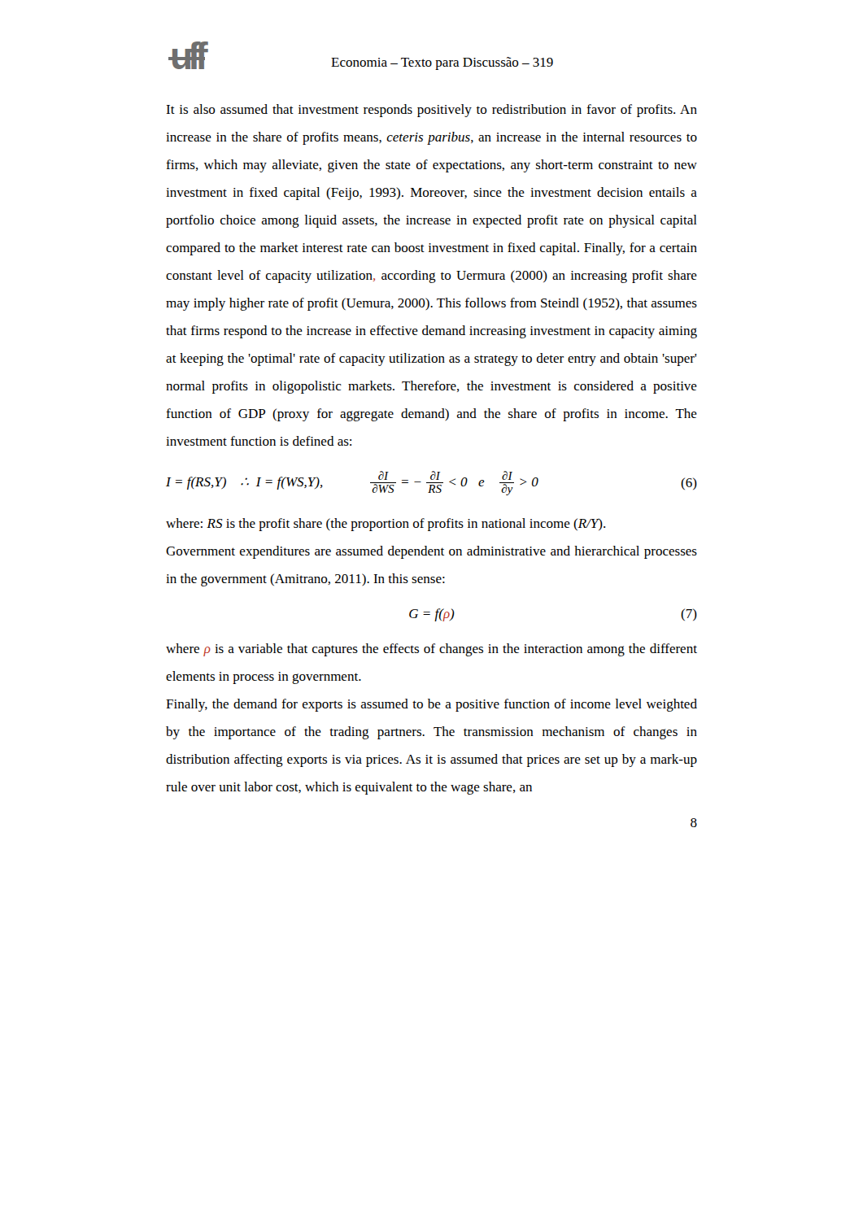uff
Economia – Texto para Discussão – 319
It is also assumed that investment responds positively to redistribution in favor of profits. An increase in the share of profits means, ceteris paribus, an increase in the internal resources to firms, which may alleviate, given the state of expectations, any short-term constraint to new investment in fixed capital (Feijo, 1993). Moreover, since the investment decision entails a portfolio choice among liquid assets, the increase in expected profit rate on physical capital compared to the market interest rate can boost investment in fixed capital. Finally, for a certain constant level of capacity utilization, according to Uermura (2000) an increasing profit share may imply higher rate of profit (Uemura, 2000). This follows from Steindl (1952), that assumes that firms respond to the increase in effective demand increasing investment in capacity aiming at keeping the 'optimal' rate of capacity utilization as a strategy to deter entry and obtain 'super' normal profits in oligopolistic markets. Therefore, the investment is considered a positive function of GDP (proxy for aggregate demand) and the share of profits in income. The investment function is defined as:
I = f(RS,Y) ∴ I = f(WS,Y), ∂I∂WS = − ∂I RS < 0 e ∂I∂y > 0 (6)
where: RS is the profit share (the proportion of profits in national income (R/Y).
Government expenditures are assumed dependent on administrative and hierarchical processes in the government (Amitrano, 2011). In this sense:
G = f(ρ) (7)
where ρ is a variable that captures the effects of changes in the interaction among the different elements in process in government.
Finally, the demand for exports is assumed to be a positive function of income level weighted by the importance of the trading partners. The transmission mechanism of changes in distribution affecting exports is via prices. As it is assumed that prices are set up by a mark-up rule over unit labor cost, which is equivalent to the wage share, an
8